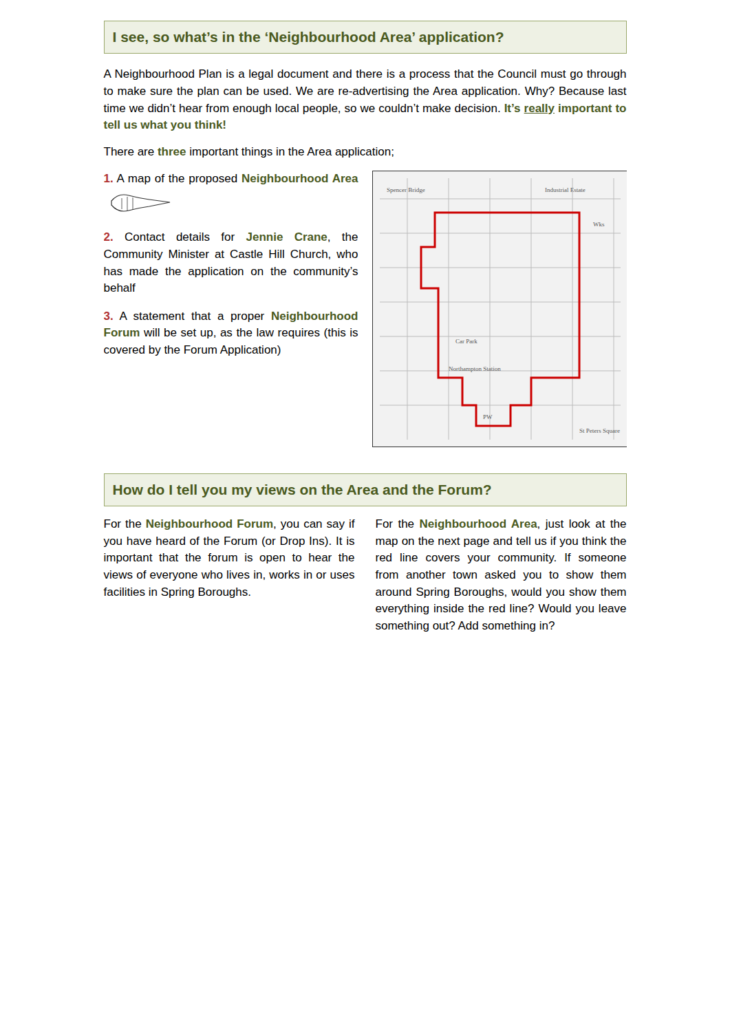I see, so what’s in the ‘Neighbourhood Area’ application?
A Neighbourhood Plan is a legal document and there is a process that the Council must go through to make sure the plan can be used. We are re-advertising the Area application. Why? Because last time we didn’t hear from enough local people, so we couldn’t make decision. It’s really important to tell us what you think!
There are three important things in the Area application;
1. A map of the proposed Neighbourhood Area
2. Contact details for Jennie Crane, the Community Minister at Castle Hill Church, who has made the application on the community’s behalf
3. A statement that a proper Neighbourhood Forum will be set up, as the law requires (this is covered by the Forum Application)
How do I tell you my views on the Area and the Forum?
For the Neighbourhood Forum, you can say if you have heard of the Forum (or Drop Ins). It is important that the forum is open to hear the views of everyone who lives in, works in or uses facilities in Spring Boroughs.
For the Neighbourhood Area, just look at the map on the next page and tell us if you think the red line covers your community. If someone from another town asked you to show them around Spring Boroughs, would you show them everything inside the red line? Would you leave something out? Add something in?